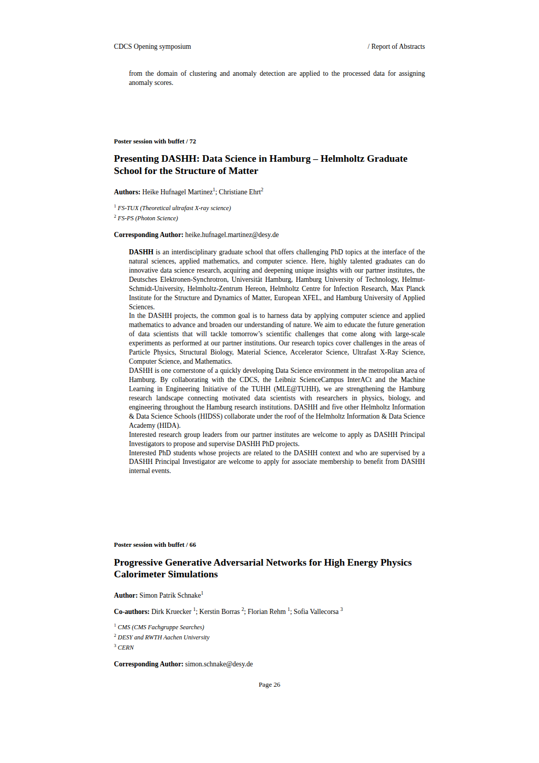CDCS Opening symposium
/ Report of Abstracts
from the domain of clustering and anomaly detection are applied to the processed data for assigning anomaly scores.
Poster session with buffet / 72
Presenting DASHH: Data Science in Hamburg – Helmholtz Graduate School for the Structure of Matter
Authors: Heike Hufnagel Martinez1; Christiane Ehrt2
1 FS-TUX (Theoretical ultrafast X-ray science)
2 FS-PS (Photon Science)
Corresponding Author: heike.hufnagel.martinez@desy.de
DASHH is an interdisciplinary graduate school that offers challenging PhD topics at the interface of the natural sciences, applied mathematics, and computer science. Here, highly talented graduates can do innovative data science research, acquiring and deepening unique insights with our partner institutes, the Deutsches Elektronen-Synchrotron, Universität Hamburg, Hamburg University of Technology, Helmut-Schmidt-University, Helmholtz-Zentrum Hereon, Helmholtz Centre for Infection Research, Max Planck Institute for the Structure and Dynamics of Matter, European XFEL, and Hamburg University of Applied Sciences.
In the DASHH projects, the common goal is to harness data by applying computer science and applied mathematics to advance and broaden our understanding of nature. We aim to educate the future generation of data scientists that will tackle tomorrow’s scientific challenges that come along with large-scale experiments as performed at our partner institutions. Our research topics cover challenges in the areas of Particle Physics, Structural Biology, Material Science, Accelerator Science, Ultrafast X-Ray Science, Computer Science, and Mathematics.
DASHH is one cornerstone of a quickly developing Data Science environment in the metropolitan area of Hamburg. By collaborating with the CDCS, the Leibniz ScienceCampus InterACt and the Machine Learning in Engineering Initiative of the TUHH (MLE@TUHH), we are strengthening the Hamburg research landscape connecting motivated data scientists with researchers in physics, biology, and engineering throughout the Hamburg research institutions. DASHH and five other Helmholtz Information & Data Science Schools (HIDSS) collaborate under the roof of the Helmholtz Information & Data Science Academy (HIDA).
Interested research group leaders from our partner institutes are welcome to apply as DASHH Principal Investigators to propose and supervise DASHH PhD projects.
Interested PhD students whose projects are related to the DASHH context and who are supervised by a DASHH Principal Investigator are welcome to apply for associate membership to benefit from DASHH internal events.
Poster session with buffet / 66
Progressive Generative Adversarial Networks for High Energy Physics Calorimeter Simulations
Author: Simon Patrik Schnake1
Co-authors: Dirk Kruecker 1; Kerstin Borras 2; Florian Rehm 1; Sofia Vallecorsa 3
1 CMS (CMS Fachgruppe Searches)
2 DESY and RWTH Aachen University
3 CERN
Corresponding Author: simon.schnake@desy.de
Page 26